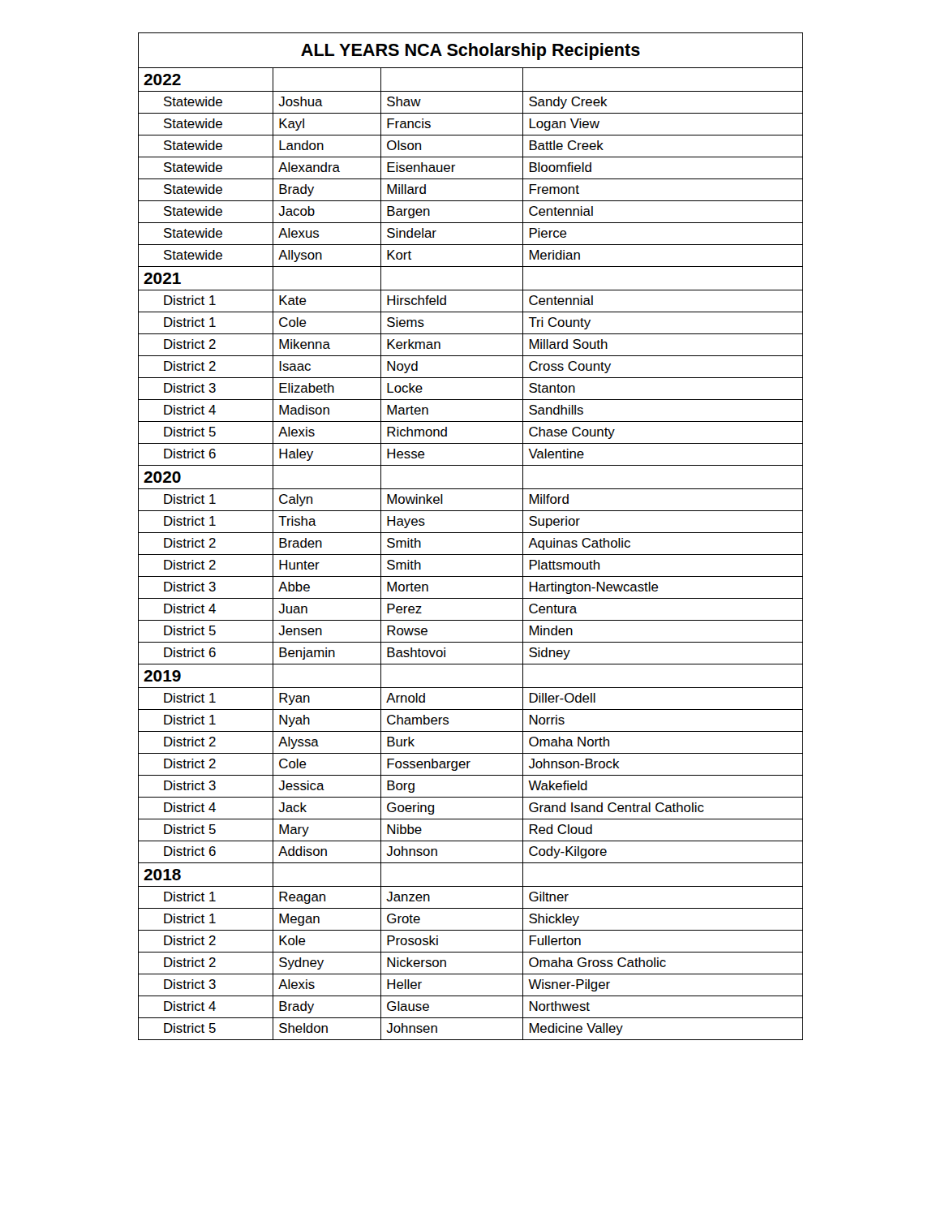ALL YEARS NCA Scholarship Recipients
| 2022 | | | |
| Statewide | Joshua | Shaw | Sandy Creek |
| Statewide | Kayl | Francis | Logan View |
| Statewide | Landon | Olson | Battle Creek |
| Statewide | Alexandra | Eisenhauer | Bloomfield |
| Statewide | Brady | Millard | Fremont |
| Statewide | Jacob | Bargen | Centennial |
| Statewide | Alexus | Sindelar | Pierce |
| Statewide | Allyson | Kort | Meridian |
| 2021 | | | |
| District 1 | Kate | Hirschfeld | Centennial |
| District 1 | Cole | Siems | Tri County |
| District 2 | Mikenna | Kerkman | Millard South |
| District 2 | Isaac | Noyd | Cross County |
| District 3 | Elizabeth | Locke | Stanton |
| District 4 | Madison | Marten | Sandhills |
| District 5 | Alexis | Richmond | Chase County |
| District 6 | Haley | Hesse | Valentine |
| 2020 | | | |
| District 1 | Calyn | Mowinkel | Milford |
| District 1 | Trisha | Hayes | Superior |
| District 2 | Braden | Smith | Aquinas Catholic |
| District 2 | Hunter | Smith | Plattsmouth |
| District 3 | Abbe | Morten | Hartington-Newcastle |
| District 4 | Juan | Perez | Centura |
| District 5 | Jensen | Rowse | Minden |
| District 6 | Benjamin | Bashtovoi | Sidney |
| 2019 | | | |
| District 1 | Ryan | Arnold | Diller-Odell |
| District 1 | Nyah | Chambers | Norris |
| District 2 | Alyssa | Burk | Omaha North |
| District 2 | Cole | Fossenbarger | Johnson-Brock |
| District 3 | Jessica | Borg | Wakefield |
| District 4 | Jack | Goering | Grand Isand Central Catholic |
| District 5 | Mary | Nibbe | Red Cloud |
| District 6 | Addison | Johnson | Cody-Kilgore |
| 2018 | | | |
| District 1 | Reagan | Janzen | Giltner |
| District 1 | Megan | Grote | Shickley |
| District 2 | Kole | Prososki | Fullerton |
| District 2 | Sydney | Nickerson | Omaha Gross Catholic |
| District 3 | Alexis | Heller | Wisner-Pilger |
| District 4 | Brady | Glause | Northwest |
| District 5 | Sheldon | Johnsen | Medicine Valley |